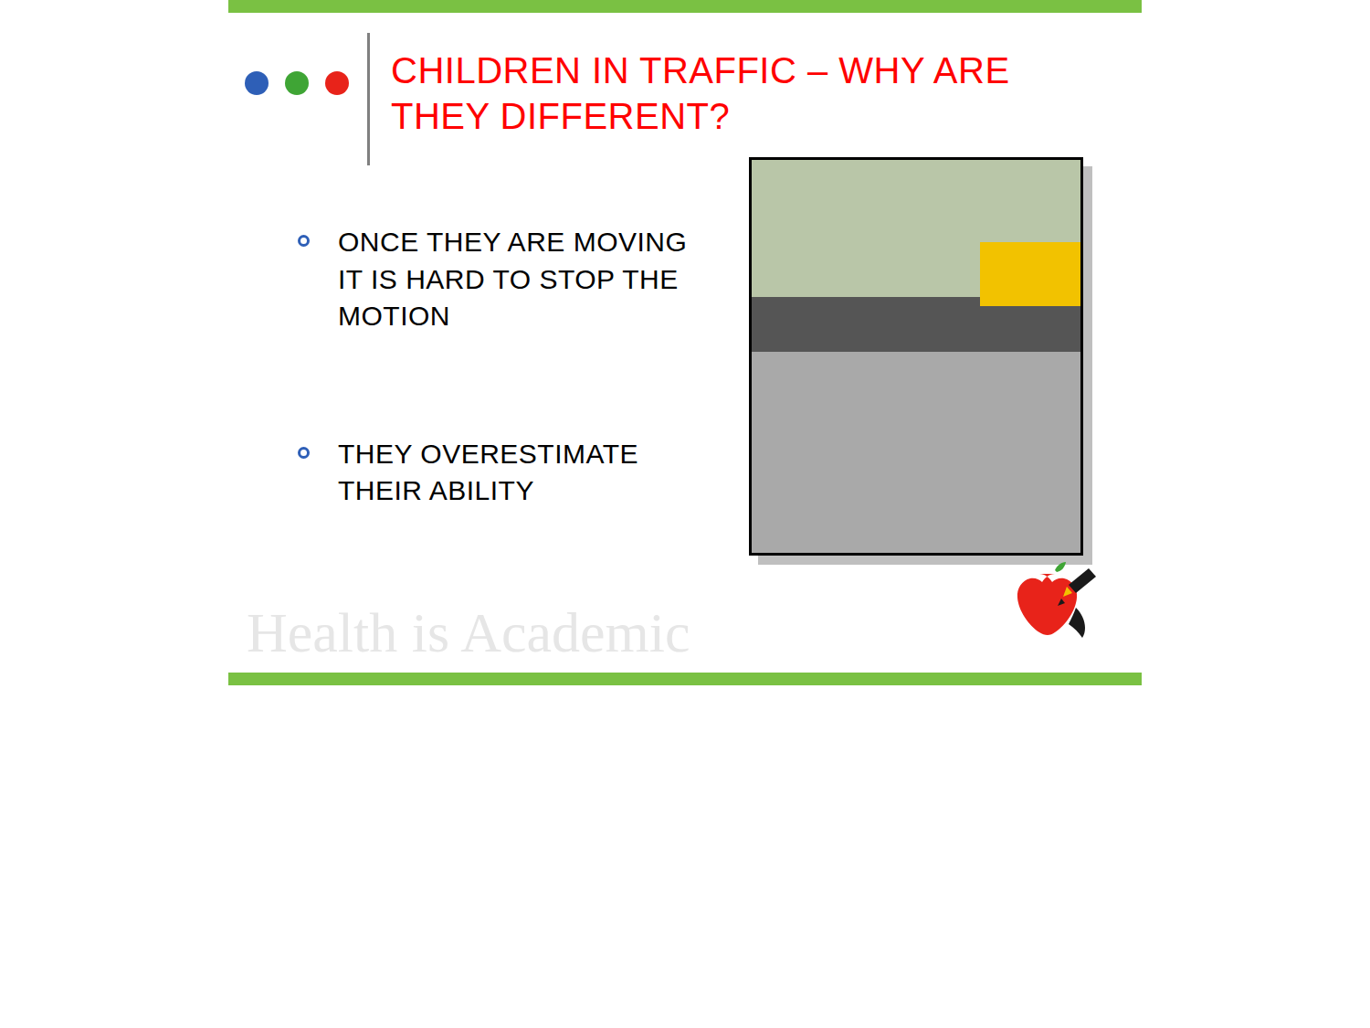CHILDREN IN TRAFFIC – WHY ARE THEY DIFFERENT?
ONCE THEY ARE MOVING IT IS HARD TO STOP THE MOTION
THEY OVERESTIMATE THEIR ABILITY
Health is Academic
Apple and pencil logo